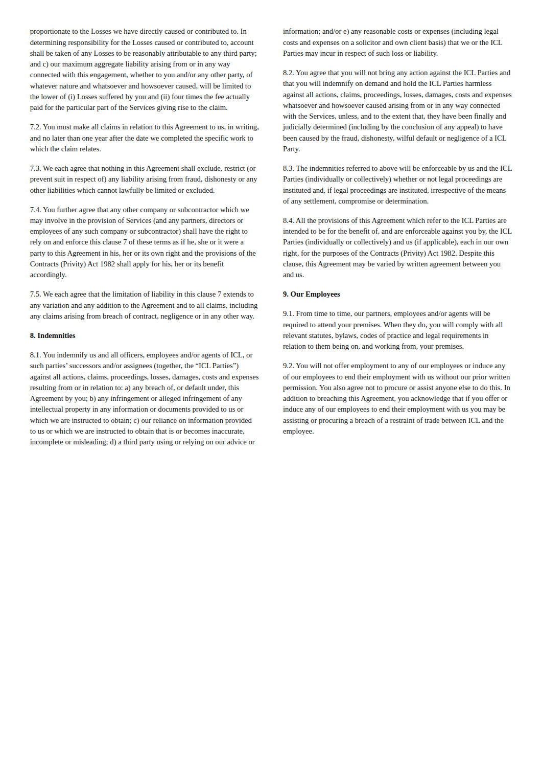proportionate to the Losses we have directly caused or contributed to. In determining responsibility for the Losses caused or contributed to, account shall be taken of any Losses to be reasonably attributable to any third party; and c) our maximum aggregate liability arising from or in any way connected with this engagement, whether to you and/or any other party, of whatever nature and whatsoever and howsoever caused, will be limited to the lower of (i) Losses suffered by you and (ii) four times the fee actually paid for the particular part of the Services giving rise to the claim.
7.2. You must make all claims in relation to this Agreement to us, in writing, and no later than one year after the date we completed the specific work to which the claim relates.
7.3. We each agree that nothing in this Agreement shall exclude, restrict (or prevent suit in respect of) any liability arising from fraud, dishonesty or any other liabilities which cannot lawfully be limited or excluded.
7.4. You further agree that any other company or subcontractor which we may involve in the provision of Services (and any partners, directors or employees of any such company or subcontractor) shall have the right to rely on and enforce this clause 7 of these terms as if he, she or it were a party to this Agreement in his, her or its own right and the provisions of the Contracts (Privity) Act 1982 shall apply for his, her or its benefit accordingly.
7.5. We each agree that the limitation of liability in this clause 7 extends to any variation and any addition to the Agreement and to all claims, including any claims arising from breach of contract, negligence or in any other way.
8. Indemnities
8.1. You indemnify us and all officers, employees and/or agents of ICL, or such parties’ successors and/or assignees (together, the “ICL Parties”) against all actions, claims, proceedings, losses, damages, costs and expenses resulting from or in relation to: a) any breach of, or default under, this Agreement by you; b) any infringement or alleged infringement of any intellectual property in any information or documents provided to us or which we are instructed to obtain; c) our reliance on information provided to us or which we are instructed to obtain that is or becomes inaccurate, incomplete or misleading; d) a third party using or relying on our advice or information; and/or e) any reasonable costs or expenses (including legal costs and expenses on a solicitor and own client basis) that we or the ICL Parties may incur in respect of such loss or liability.
8.2. You agree that you will not bring any action against the ICL Parties and that you will indemnify on demand and hold the ICL Parties harmless against all actions, claims, proceedings, losses, damages, costs and expenses whatsoever and howsoever caused arising from or in any way connected with the Services, unless, and to the extent that, they have been finally and judicially determined (including by the conclusion of any appeal) to have been caused by the fraud, dishonesty, wilful default or negligence of a ICL Party.
8.3. The indemnities referred to above will be enforceable by us and the ICL Parties (individually or collectively) whether or not legal proceedings are instituted and, if legal proceedings are instituted, irrespective of the means of any settlement, compromise or determination.
8.4. All the provisions of this Agreement which refer to the ICL Parties are intended to be for the benefit of, and are enforceable against you by, the ICL Parties (individually or collectively) and us (if applicable), each in our own right, for the purposes of the Contracts (Privity) Act 1982. Despite this clause, this Agreement may be varied by written agreement between you and us.
9. Our Employees
9.1. From time to time, our partners, employees and/or agents will be required to attend your premises. When they do, you will comply with all relevant statutes, bylaws, codes of practice and legal requirements in relation to them being on, and working from, your premises.
9.2. You will not offer employment to any of our employees or induce any of our employees to end their employment with us without our prior written permission. You also agree not to procure or assist anyone else to do this. In addition to breaching this Agreement, you acknowledge that if you offer or induce any of our employees to end their employment with us you may be assisting or procuring a breach of a restraint of trade between ICL and the employee.